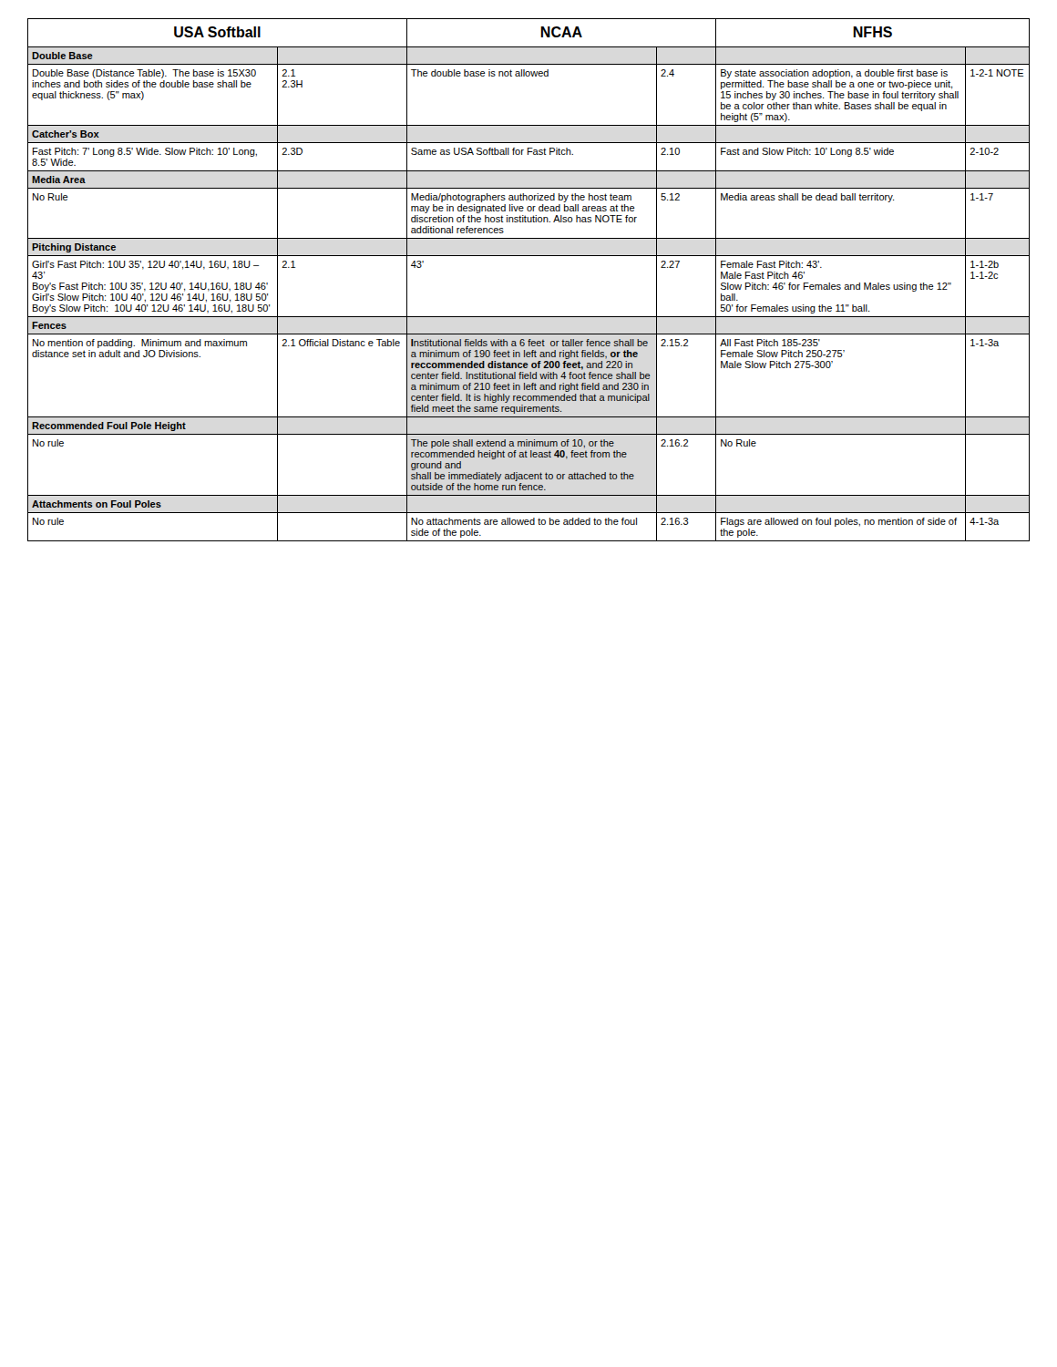| USA Softball | NCAA | NFHS |
| --- | --- | --- |
| Double Base | | | | | |
| Double Base (Distance Table). The base is 15X30 inches and both sides of the double base shall be equal thickness. (5" max) | 2.1 2.3H | The double base is not allowed | 2.4 | By state association adoption, a double first base is permitted. The base shall be a one or two-piece unit, 15 inches by 30 inches. The base in foul territory shall be a color other than white. Bases shall be equal in height (5” max). | 1-2-1 NOTE |
| Catcher's Box | | | | | |
| Fast Pitch: 7' Long 8.5' Wide. Slow Pitch: 10' Long, 8.5' Wide. | 2.3D | Same as USA Softball for Fast Pitch. | 2.10 | Fast and Slow Pitch: 10' Long 8.5' wide | 2-10-2 |
| Media Area | | | | | |
| No Rule | | Media/photographers authorized by the host team may be in designated live or dead ball areas at the discretion of the host institution. Also has NOTE for additional references | 5.12 | Media areas shall be dead ball territory. | 1-1-7 |
| Pitching Distance | | | | | |
| Girl's Fast Pitch: 10U 35', 12U 40',14U, 16U, 18U – 43’ Boy's Fast Pitch: 10U 35', 12U 40', 14U,16U, 18U 46' Girl's Slow Pitch: 10U 40', 12U 46' 14U, 16U, 18U 50' Boy's Slow Pitch: 10U 40' 12U 46' 14U, 16U, 18U 50' | 2.1 | 43' | 2.27 | Female Fast Pitch: 43'. Male Fast Pitch 46' Slow Pitch: 46' for Females and Males using the 12" ball. 50' for Females using the 11" ball. | 1-1-2b 1-1-2c |
| Fences | | | | | |
| No mention of padding. Minimum and maximum distance set in adult and JO Divisions. | 2.1 Official Distanc e Table | I nstitutional fields with a 6 feet or taller fence shall be a minimum of 190 feet in left and right fields, or the reccommended distance of 200 feet, and 220 in center field. Institutional field with 4 foot fence shall be a minimum of 210 feet in left and right field and 230 in center field. It is highly recommended that a municipal field meet the same requirements. | 2.15.2 | All Fast Pitch 185-235' Female Slow Pitch 250-275’ Male Slow Pitch 275-300’ | 1-1-3a |
| Recommended Foul Pole Height | | | | | |
| No rule | | The pole shall extend a minimum of 10, or the recommended height of at least 40 , feet from the ground and shall be immediately adjacent to or attached to the outside of the home run fence. | 2.16.2 | No Rule | |
| Attachments on Foul Poles | | | | | |
| No rule | | No attachments are allowed to be added to the foul side of the pole. | 2.16.3 | Flags are allowed on foul poles, no mention of side of the pole. | 4-1-3a |